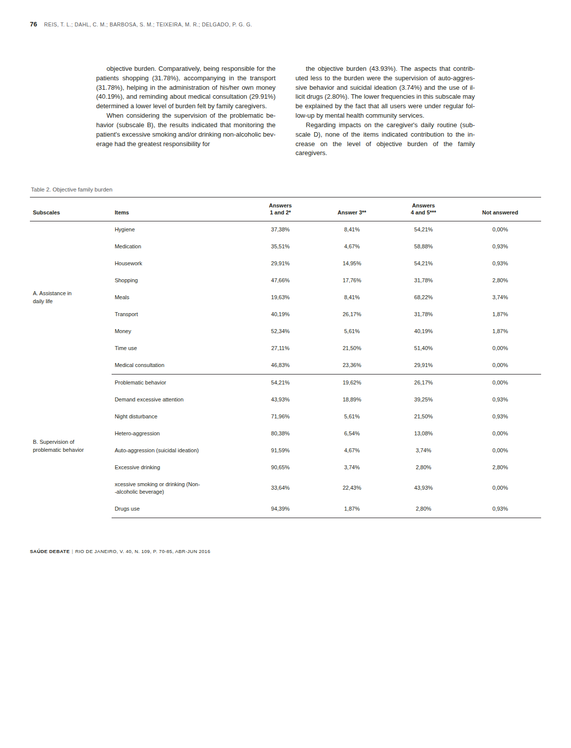76 REIS, T. L.; DAHL, C. M.; BARBOSA, S. M.; TEIXEIRA, M. R.; DELGADO, P. G. G.
objective burden. Comparatively, being responsible for the patients shopping (31.78%), accompanying in the transport (31.78%), helping in the administration of his/her own money (40.19%), and reminding about medical consultation (29.91%) determined a lower level of burden felt by family caregivers.
When considering the supervision of the problematic behavior (subscale B), the results indicated that monitoring the patient's excessive smoking and/or drinking non-alcoholic beverage had the greatest responsibility for
the objective burden (43.93%). The aspects that contributed less to the burden were the supervision of auto-aggressive behavior and suicidal ideation (3.74%) and the use of illicit drugs (2.80%). The lower frequencies in this subscale may be explained by the fact that all users were under regular follow-up by mental health community services.
Regarding impacts on the caregiver's daily routine (subscale D), none of the items indicated contribution to the increase on the level of objective burden of the family caregivers.
Table 2. Objective family burden
| Subscales | Items | Answers 1 and 2* | Answer 3** | Answers 4 and 5*** | Not answered |
| --- | --- | --- | --- | --- | --- |
| A. Assistance in daily life | Hygiene | 37,38% | 8,41% | 54,21% | 0,00% |
| Medication | 35,51% | 4,67% | 58,88% | 0,93% |
| Housework | 29,91% | 14,95% | 54,21% | 0,93% |
| Shopping | 47,66% | 17,76% | 31,78% | 2,80% |
| Meals | 19,63% | 8,41% | 68,22% | 3,74% |
| Transport | 40,19% | 26,17% | 31,78% | 1,87% |
| Money | 52,34% | 5,61% | 40,19% | 1,87% |
| Time use | 27,11% | 21,50% | 51,40% | 0,00% |
| Medical consultation | 46,83% | 23,36% | 29,91% | 0,00% |
| B. Supervision of problematic behavior | Problematic behavior | 54,21% | 19,62% | 26,17% | 0,00% |
| Demand excessive attention | 43,93% | 18,89% | 39,25% | 0,93% |
| Night disturbance | 71,96% | 5,61% | 21,50% | 0,93% |
| Hetero-aggression | 80,38% | 6,54% | 13,08% | 0,00% |
| Auto-aggression (suicidal ideation) | 91,59% | 4,67% | 3,74% | 0,00% |
| Excessive drinking | 90,65% | 3,74% | 2,80% | 2,80% |
| xcessive smoking or drinking (Non- -alcoholic beverage) | 33,64% | 22,43% | 43,93% | 0,00% |
| Drugs use | 94,39% | 1,87% | 2,80% | 0,93% |
SAÚDE DEBATE|RIO DE JANEIRO, V. 40, N. 109, P. 70-85, ABR-JUN 2016